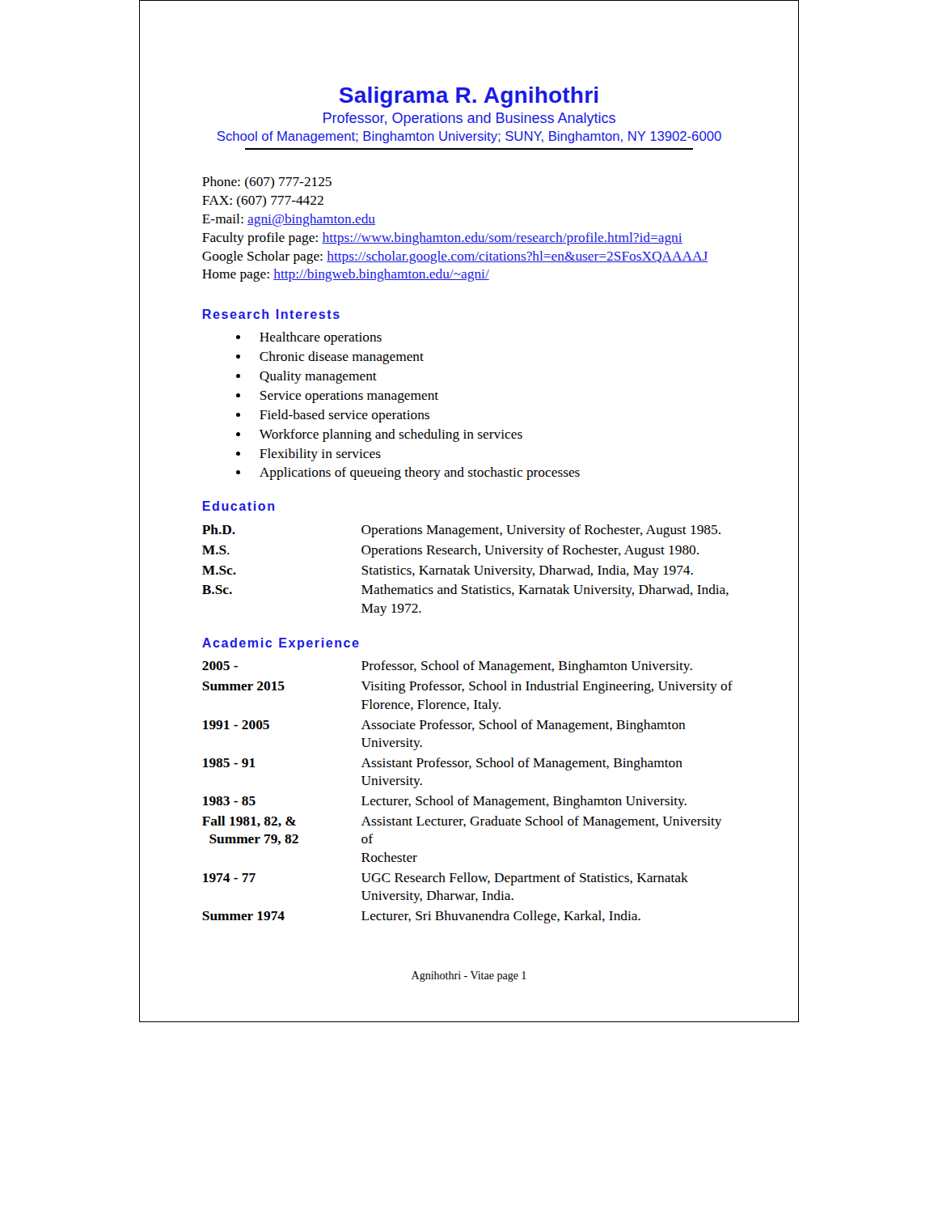Saligrama R. Agnihothri
Professor, Operations and Business Analytics
School of Management; Binghamton University; SUNY, Binghamton, NY 13902-6000
Phone: (607) 777-2125
FAX: (607) 777-4422
E-mail: agni@binghamton.edu
Faculty profile page: https://www.binghamton.edu/som/research/profile.html?id=agni
Google Scholar page: https://scholar.google.com/citations?hl=en&user=2SFosXQAAAAJ
Home page: http://bingweb.binghamton.edu/~agni/
Research Interests
Healthcare operations
Chronic disease management
Quality management
Service operations management
Field-based service operations
Workforce planning and scheduling in services
Flexibility in services
Applications of queueing theory and stochastic processes
Education
| Ph.D. | Operations Management, University of Rochester, August 1985. |
| M.S . | Operations Research, University of Rochester, August 1980. |
| M.Sc. | Statistics, Karnatak University, Dharwad, India, May 1974. |
| B.Sc. | Mathematics and Statistics, Karnatak University, Dharwad, India, May 1972. |
Academic Experience
| 2005 - | Professor, School of Management, Binghamton University. |
| Summer 2015 | Visiting Professor, School in Industrial Engineering, University of Florence, Florence, Italy. |
| 1991 - 2005 | Associate Professor, School of Management, Binghamton University. |
| 1985 - 91 | Assistant Professor, School of Management, Binghamton University. |
| 1983 - 85 | Lecturer, School of Management, Binghamton University. |
| Fall 1981, 82, & Summer 79, 82 | Assistant Lecturer, Graduate School of Management, University of Rochester |
| 1974 - 77 | UGC Research Fellow, Department of Statistics, Karnatak University, Dharwar, India. |
| Summer 1974 | Lecturer, Sri Bhuvanendra College, Karkal, India. |
Agnihothri - Vitae page 1